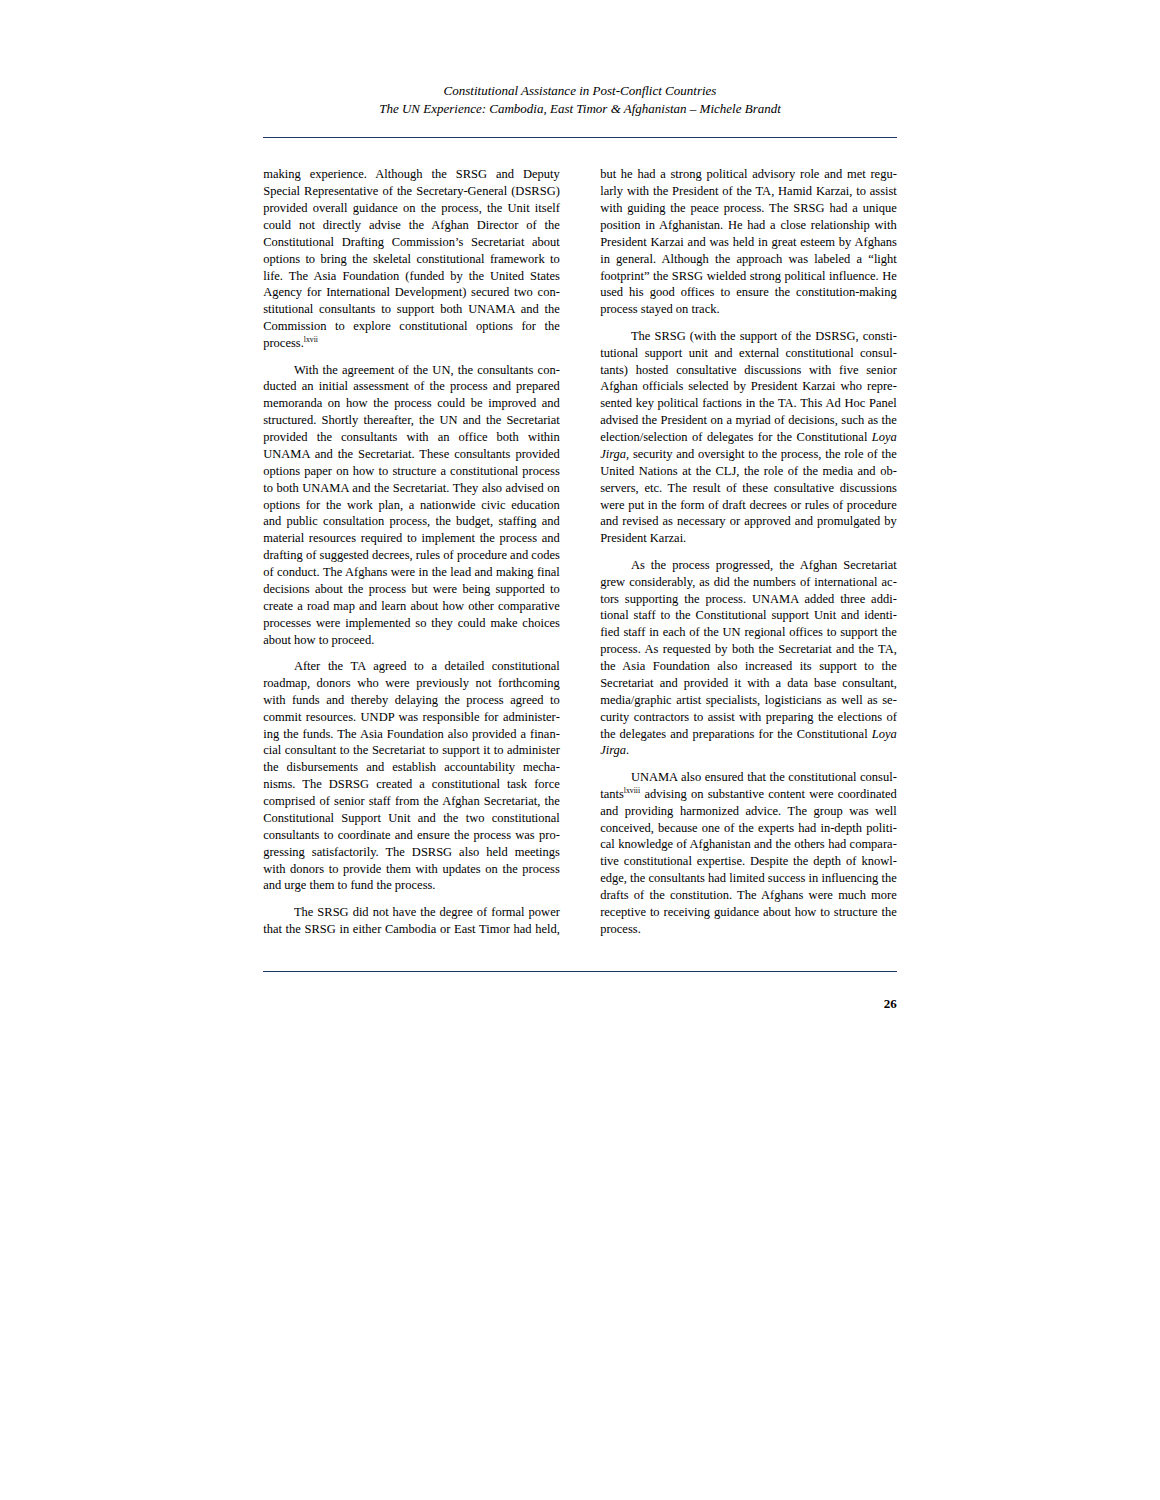Constitutional Assistance in Post-Conflict Countries The UN Experience: Cambodia, East Timor & Afghanistan – Michele Brandt
making experience. Although the SRSG and Deputy Special Representative of the Secretary-General (DSRSG) provided overall guidance on the process, the Unit itself could not directly advise the Afghan Director of the Constitutional Drafting Commission’s Secretariat about options to bring the skeletal constitutional framework to life. The Asia Foundation (funded by the United States Agency for International Development) secured two constitutional consultants to support both UNAMA and the Commission to explore constitutional options for the process.lxvii
With the agreement of the UN, the consultants conducted an initial assessment of the process and prepared memoranda on how the process could be improved and structured. Shortly thereafter, the UN and the Secretariat provided the consultants with an office both within UNAMA and the Secretariat. These consultants provided options paper on how to structure a constitutional process to both UNAMA and the Secretariat. They also advised on options for the work plan, a nationwide civic education and public consultation process, the budget, staffing and material resources required to implement the process and drafting of suggested decrees, rules of procedure and codes of conduct. The Afghans were in the lead and making final decisions about the process but were being supported to create a road map and learn about how other comparative processes were implemented so they could make choices about how to proceed.
After the TA agreed to a detailed constitutional roadmap, donors who were previously not forthcoming with funds and thereby delaying the process agreed to commit resources. UNDP was responsible for administering the funds. The Asia Foundation also provided a financial consultant to the Secretariat to support it to administer the disbursements and establish accountability mechanisms. The DSRSG created a constitutional task force comprised of senior staff from the Afghan Secretariat, the Constitutional Support Unit and the two constitutional consultants to coordinate and ensure the process was progressing satisfactorily. The DSRSG also held meetings with donors to provide them with updates on the process and urge them to fund the process.
The SRSG did not have the degree of formal power that the SRSG in either Cambodia or East Timor had held, but he had a strong political advisory role and met regularly with the President of the TA, Hamid Karzai, to assist with guiding the peace process. The SRSG had a unique position in Afghanistan. He had a close relationship with President Karzai and was held in great esteem by Afghans in general. Although the approach was labeled a “light footprint” the SRSG wielded strong political influence. He used his good offices to ensure the constitution-making process stayed on track.
The SRSG (with the support of the DSRSG, constitutional support unit and external constitutional consultants) hosted consultative discussions with five senior Afghan officials selected by President Karzai who represented key political factions in the TA. This Ad Hoc Panel advised the President on a myriad of decisions, such as the election/selection of delegates for the Constitutional Loya Jirga, security and oversight to the process, the role of the United Nations at the CLJ, the role of the media and observers, etc. The result of these consultative discussions were put in the form of draft decrees or rules of procedure and revised as necessary or approved and promulgated by President Karzai.
As the process progressed, the Afghan Secretariat grew considerably, as did the numbers of international actors supporting the process. UNAMA added three additional staff to the Constitutional support Unit and identified staff in each of the UN regional offices to support the process. As requested by both the Secretariat and the TA, the Asia Foundation also increased its support to the Secretariat and provided it with a data base consultant, media/graphic artist specialists, logisticians as well as security contractors to assist with preparing the elections of the delegates and preparations for the Constitutional Loya Jirga.
UNAMA also ensured that the constitutional consultantslxviii advising on substantive content were coordinated and providing harmonized advice. The group was well conceived, because one of the experts had in-depth political knowledge of Afghanistan and the others had comparative constitutional expertise. Despite the depth of knowledge, the consultants had limited success in influencing the drafts of the constitution. The Afghans were much more receptive to receiving guidance about how to structure the process.
26